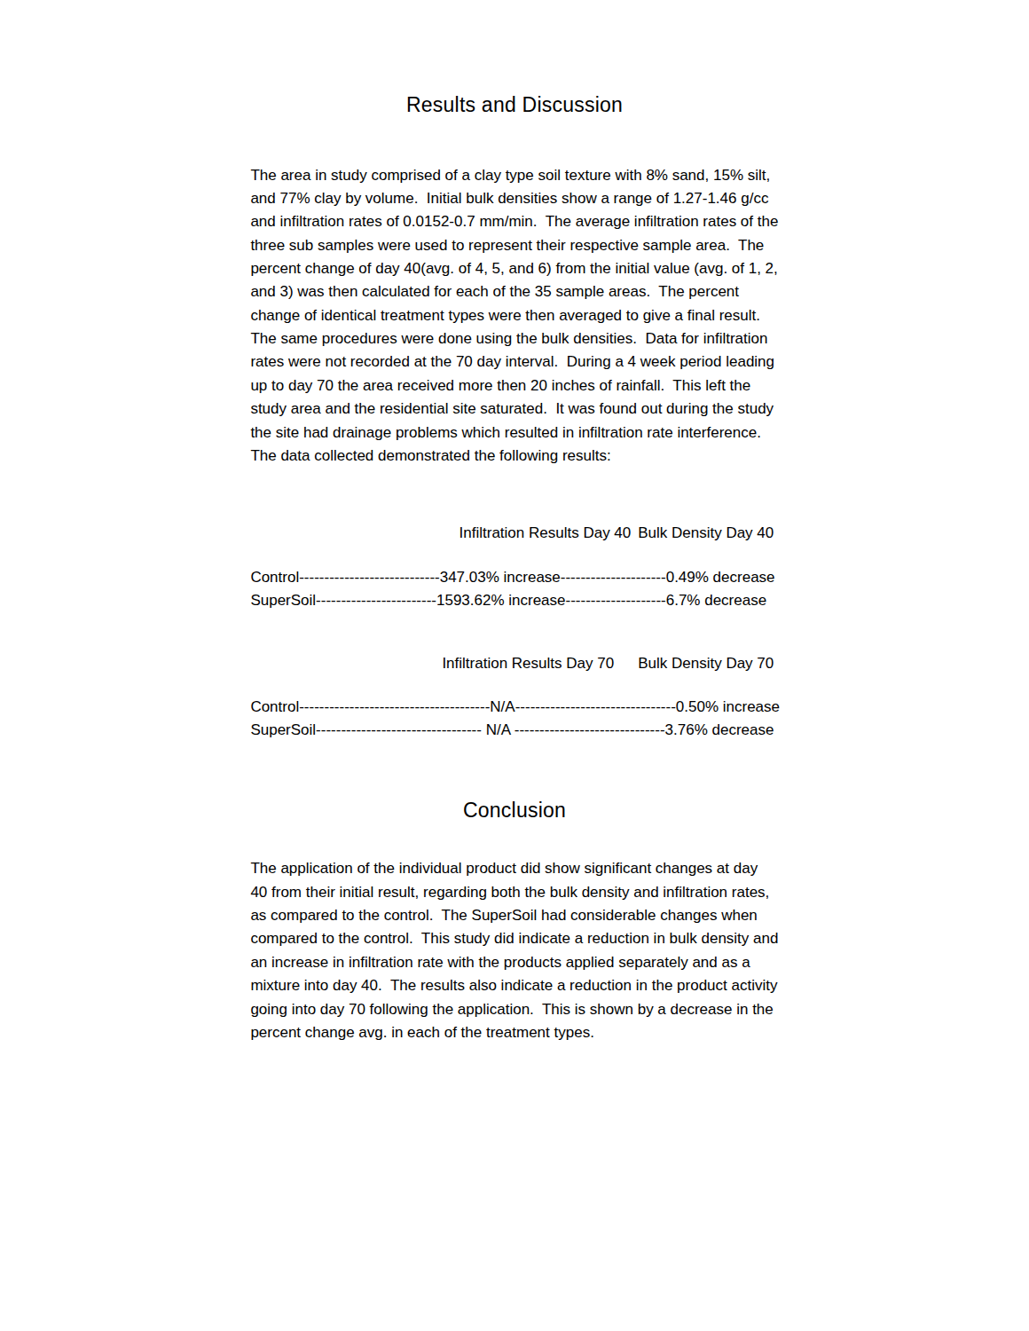Results and Discussion
The area in study comprised of a clay type soil texture with 8% sand, 15% silt, and 77% clay by volume. Initial bulk densities show a range of 1.27-1.46 g/cc and infiltration rates of 0.0152-0.7 mm/min. The average infiltration rates of the three sub samples were used to represent their respective sample area. The percent change of day 40(avg. of 4, 5, and 6) from the initial value (avg. of 1, 2, and 3) was then calculated for each of the 35 sample areas. The percent change of identical treatment types were then averaged to give a final result. The same procedures were done using the bulk densities. Data for infiltration rates were not recorded at the 70 day interval. During a 4 week period leading up to day 70 the area received more then 20 inches of rainfall. This left the study area and the residential site saturated. It was found out during the study the site had drainage problems which resulted in infiltration rate interference. The data collected demonstrated the following results:
Infiltration Results Day 40 Bulk Density Day 40
Control----------------------------347.03% increase---------------------0.49% decrease SuperSoil------------------------1593.62% increase--------------------6.7% decrease
Infiltration Results Day 70 Bulk Density Day 70
Control--------------------------------------N/A--------------------------------0.50% increase SuperSoil--------------------------------- N/A ------------------------------3.76% decrease
Conclusion
The application of the individual product did show significant changes at day 40 from their initial result, regarding both the bulk density and infiltration rates, as compared to the control. The SuperSoil had considerable changes when compared to the control. This study did indicate a reduction in bulk density and an increase in infiltration rate with the products applied separately and as a mixture into day 40. The results also indicate a reduction in the product activity going into day 70 following the application. This is shown by a decrease in the percent change avg. in each of the treatment types.